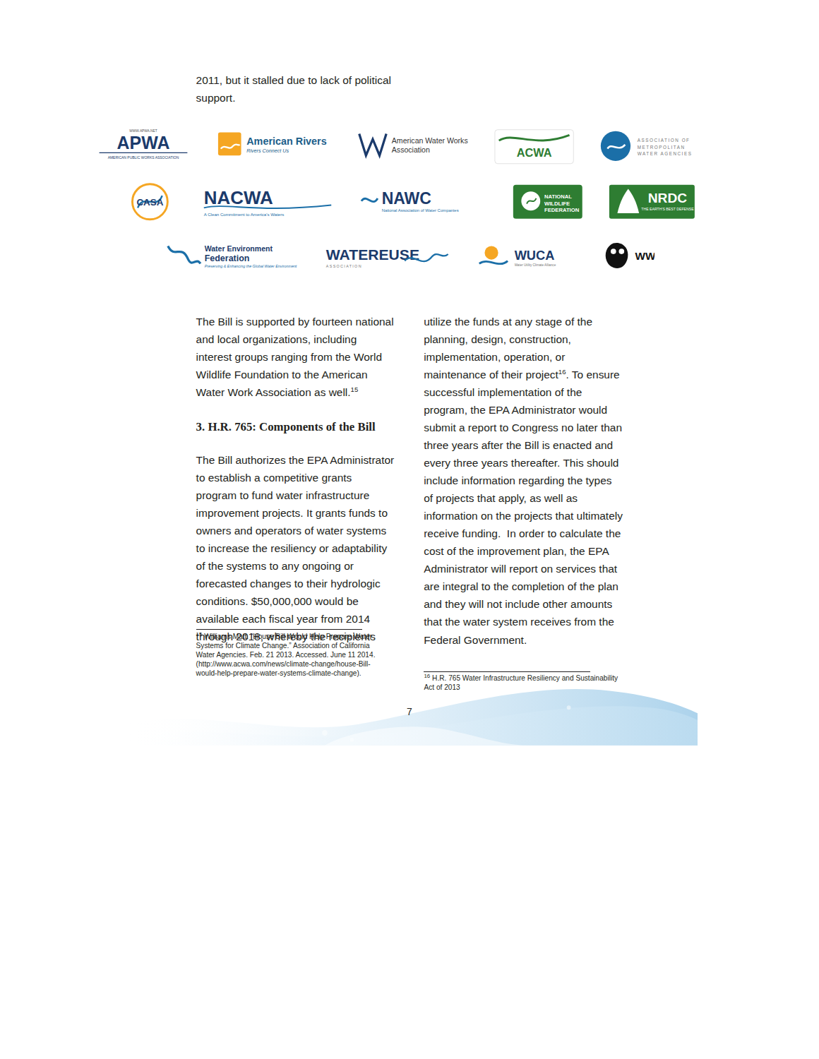2011, but it stalled due to lack of political support.
WWW.APWA.NET APWA AMERICAN PUBLIC WORKS ASSOCIATION
American Rivers Rivers Connect Us
American Water Works Association
ACWA
ASSOCIATION OF METROPOLITAN WATER AGENCIES
CASA
NACWA A Clean Commitment to America's Waters
NAWC National Association of Water Companies
NATIONAL WILDLIFE FEDERATION
NRDC THE EARTH'S BEST DEFENSE
Water Environment Federation Preserving & Enhancing the Global Water Environment
WATEREUSE ASSOCIATION
WUCA Water Utility Climate Alliance
WWF
The Bill is supported by fourteen national and local organizations, including interest groups ranging from the World Wildlife Foundation to the American Water Work Association as well.15
3. H.R. 765: Components of the Bill
The Bill authorizes the EPA Administrator to establish a competitive grants program to fund water infrastructure improvement projects. It grants funds to owners and operators of water systems to increase the resiliency or adaptability of the systems to any ongoing or forecasted changes to their hydrologic conditions. $50,000,000 would be available each fiscal year from 2014 through 2018, whereby the recipients utilize the funds at any stage of the planning, design, construction, implementation, operation, or maintenance of their project16. To ensure successful implementation of the program, the EPA Administrator would submit a report to Congress no later than three years after the Bill is enacted and every three years thereafter. This should include information regarding the types of projects that apply, as well as information on the projects that ultimately receive funding. In order to calculate the cost of the improvement plan, the EPA Administrator will report on services that are integral to the completion of the plan and they will not include other amounts that the water system receives from the Federal Government.
15 Williams Matt. “House Bill Would Help Prepare Water Systems for Climate Change.” Association of California
Water Agencies. Feb. 21 2013. Accessed. June 11 2014.
(http://www.acwa.com/news/climate-change/house-Bill-would-help-prepare-water-systems-climate-change).
16 H.R. 765 Water Infrastructure Resiliency and Sustainability Act of 2013
7